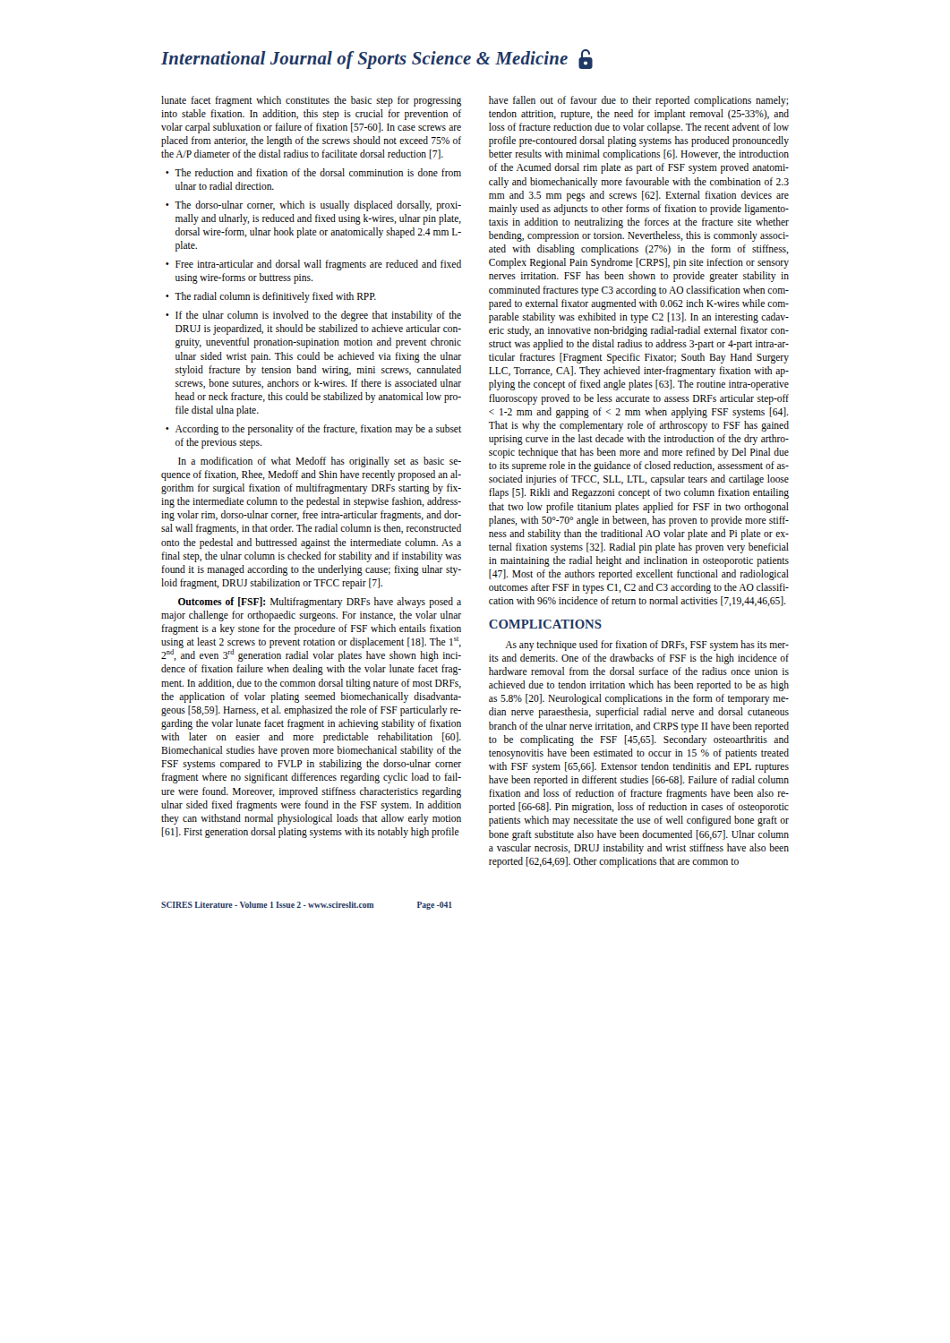International Journal of Sports Science & Medicine
lunate facet fragment which constitutes the basic step for progressing into stable fixation. In addition, this step is crucial for prevention of volar carpal subluxation or failure of fixation [57-60]. In case screws are placed from anterior, the length of the screws should not exceed 75% of the A/P diameter of the distal radius to facilitate dorsal reduction [7].
The reduction and fixation of the dorsal comminution is done from ulnar to radial direction.
The dorso-ulnar corner, which is usually displaced dorsally, proximally and ulnarly, is reduced and fixed using k-wires, ulnar pin plate, dorsal wire-form, ulnar hook plate or anatomically shaped 2.4 mm L-plate.
Free intra-articular and dorsal wall fragments are reduced and fixed using wire-forms or buttress pins.
The radial column is definitively fixed with RPP.
If the ulnar column is involved to the degree that instability of the DRUJ is jeopardized, it should be stabilized to achieve articular congruity, uneventful pronation-supination motion and prevent chronic ulnar sided wrist pain. This could be achieved via fixing the ulnar styloid fracture by tension band wiring, mini screws, cannulated screws, bone sutures, anchors or k-wires. If there is associated ulnar head or neck fracture, this could be stabilized by anatomical low profile distal ulna plate.
According to the personality of the fracture, fixation may be a subset of the previous steps.
In a modification of what Medoff has originally set as basic sequence of fixation, Rhee, Medoff and Shin have recently proposed an algorithm for surgical fixation of multifragmentary DRFs starting by fixing the intermediate column to the pedestal in stepwise fashion, addressing volar rim, dorso-ulnar corner, free intra-articular fragments, and dorsal wall fragments, in that order. The radial column is then, reconstructed onto the pedestal and buttressed against the intermediate column. As a final step, the ulnar column is checked for stability and if instability was found it is managed according to the underlying cause; fixing ulnar styloid fragment, DRUJ stabilization or TFCC repair [7].
Outcomes of [FSF]: Multifragmentary DRFs have always posed a major challenge for orthopaedic surgeons. For instance, the volar ulnar fragment is a key stone for the procedure of FSF which entails fixation using at least 2 screws to prevent rotation or displacement [18]. The 1st, 2nd, and even 3rd generation radial volar plates have shown high incidence of fixation failure when dealing with the volar lunate facet fragment. In addition, due to the common dorsal tilting nature of most DRFs, the application of volar plating seemed biomechanically disadvantageous [58,59]. Harness, et al. emphasized the role of FSF particularly regarding the volar lunate facet fragment in achieving stability of fixation with later on easier and more predictable rehabilitation [60]. Biomechanical studies have proven more biomechanical stability of the FSF systems compared to FVLP in stabilizing the dorso-ulnar corner fragment where no significant differences regarding cyclic load to failure were found. Moreover, improved stiffness characteristics regarding ulnar sided fixed fragments were found in the FSF system. In addition they can withstand normal physiological loads that allow early motion [61]. First generation dorsal plating systems with its notably high profile
have fallen out of favour due to their reported complications namely; tendon attrition, rupture, the need for implant removal (25-33%), and loss of fracture reduction due to volar collapse. The recent advent of low profile pre-contoured dorsal plating systems has produced pronouncedly better results with minimal complications [6]. However, the introduction of the Acumed dorsal rim plate as part of FSF system proved anatomically and biomechanically more favourable with the combination of 2.3 mm and 3.5 mm pegs and screws [62]. External fixation devices are mainly used as adjuncts to other forms of fixation to provide ligamentotaxis in addition to neutralizing the forces at the fracture site whether bending, compression or torsion. Nevertheless, this is commonly associated with disabling complications (27%) in the form of stiffness, Complex Regional Pain Syndrome [CRPS], pin site infection or sensory nerves irritation. FSF has been shown to provide greater stability in comminuted fractures type C3 according to AO classification when compared to external fixator augmented with 0.062 inch K-wires while comparable stability was exhibited in type C2 [13]. In an interesting cadaveric study, an innovative non-bridging radial-radial external fixator construct was applied to the distal radius to address 3-part or 4-part intra-articular fractures [Fragment Specific Fixator; South Bay Hand Surgery LLC, Torrance, CA]. They achieved inter-fragmentary fixation with applying the concept of fixed angle plates [63]. The routine intra-operative fluoroscopy proved to be less accurate to assess DRFs articular step-off < 1-2 mm and gapping of < 2 mm when applying FSF systems [64]. That is why the complementary role of arthroscopy to FSF has gained uprising curve in the last decade with the introduction of the dry arthroscopic technique that has been more and more refined by Del Pinal due to its supreme role in the guidance of closed reduction, assessment of associated injuries of TFCC, SLL, LTL, capsular tears and cartilage loose flaps [5]. Rikli and Regazzoni concept of two column fixation entailing that two low profile titanium plates applied for FSF in two orthogonal planes, with 50°-70° angle in between, has proven to provide more stiffness and stability than the traditional AO volar plate and Pi plate or external fixation systems [32]. Radial pin plate has proven very beneficial in maintaining the radial height and inclination in osteoporotic patients [47]. Most of the authors reported excellent functional and radiological outcomes after FSF in types C1, C2 and C3 according to the AO classification with 96% incidence of return to normal activities [7,19,44,46,65].
COMPLICATIONS
As any technique used for fixation of DRFs, FSF system has its merits and demerits. One of the drawbacks of FSF is the high incidence of hardware removal from the dorsal surface of the radius once union is achieved due to tendon irritation which has been reported to be as high as 5.8% [20]. Neurological complications in the form of temporary median nerve paraesthesia, superficial radial nerve and dorsal cutaneous branch of the ulnar nerve irritation, and CRPS type II have been reported to be complicating the FSF [45,65]. Secondary osteoarthritis and tenosynovitis have been estimated to occur in 15 % of patients treated with FSF system [65,66]. Extensor tendon tendinitis and EPL ruptures have been reported in different studies [66-68]. Failure of radial column fixation and loss of reduction of fracture fragments have been also reported [66-68]. Pin migration, loss of reduction in cases of osteoporotic patients which may necessitate the use of well configured bone graft or bone graft substitute also have been documented [66,67]. Ulnar column a vascular necrosis, DRUJ instability and wrist stiffness have also been reported [62,64,69]. Other complications that are common to
SCIRES Literature - Volume 1 Issue 2 - www.scireslit.com
Page -041